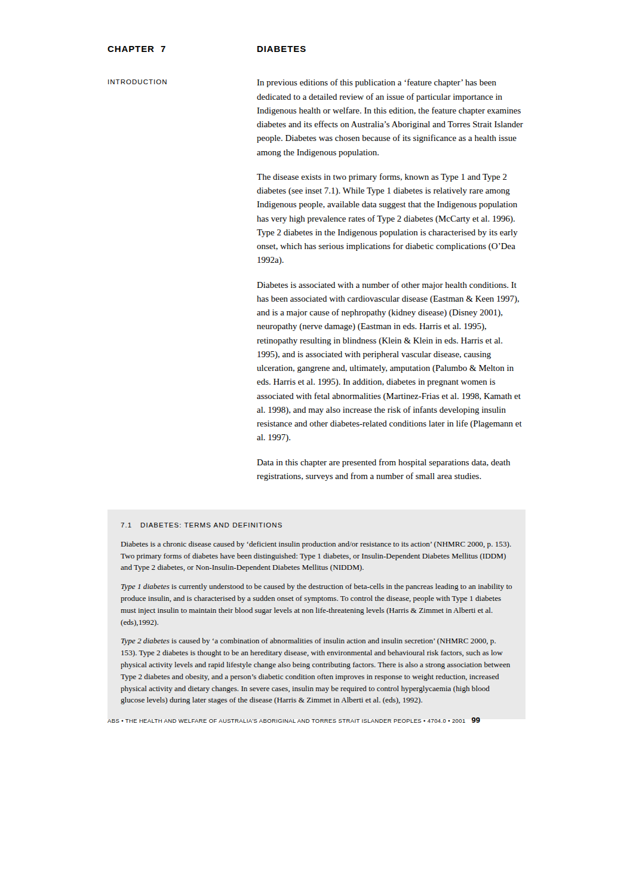CHAPTER 7
DIABETES
INTRODUCTION
In previous editions of this publication a ‘feature chapter’ has been dedicated to a detailed review of an issue of particular importance in Indigenous health or welfare. In this edition, the feature chapter examines diabetes and its effects on Australia’s Aboriginal and Torres Strait Islander people. Diabetes was chosen because of its significance as a health issue among the Indigenous population.
The disease exists in two primary forms, known as Type 1 and Type 2 diabetes (see inset 7.1). While Type 1 diabetes is relatively rare among Indigenous people, available data suggest that the Indigenous population has very high prevalence rates of Type 2 diabetes (McCarty et al. 1996). Type 2 diabetes in the Indigenous population is characterised by its early onset, which has serious implications for diabetic complications (O’Dea 1992a).
Diabetes is associated with a number of other major health conditions. It has been associated with cardiovascular disease (Eastman & Keen 1997), and is a major cause of nephropathy (kidney disease) (Disney 2001), neuropathy (nerve damage) (Eastman in eds. Harris et al. 1995), retinopathy resulting in blindness (Klein & Klein in eds. Harris et al. 1995), and is associated with peripheral vascular disease, causing ulceration, gangrene and, ultimately, amputation (Palumbo & Melton in eds. Harris et al. 1995). In addition, diabetes in pregnant women is associated with fetal abnormalities (Martinez-Frias et al. 1998, Kamath et al. 1998), and may also increase the risk of infants developing insulin resistance and other diabetes-related conditions later in life (Plagemann et al. 1997).
Data in this chapter are presented from hospital separations data, death registrations, surveys and from a number of small area studies.
7.1 DIABETES: TERMS AND DEFINITIONS
Diabetes is a chronic disease caused by ‘deficient insulin production and/or resistance to its action’ (NHMRC 2000, p. 153). Two primary forms of diabetes have been distinguished: Type 1 diabetes, or Insulin-Dependent Diabetes Mellitus (IDDM) and Type 2 diabetes, or Non-Insulin-Dependent Diabetes Mellitus (NIDDM).
Type 1 diabetes is currently understood to be caused by the destruction of beta-cells in the pancreas leading to an inability to produce insulin, and is characterised by a sudden onset of symptoms. To control the disease, people with Type 1 diabetes must inject insulin to maintain their blood sugar levels at non life-threatening levels (Harris & Zimmet in Alberti et al. (eds),1992).
Type 2 diabetes is caused by ‘a combination of abnormalities of insulin action and insulin secretion’ (NHMRC 2000, p. 153). Type 2 diabetes is thought to be an hereditary disease, with environmental and behavioural risk factors, such as low physical activity levels and rapid lifestyle change also being contributing factors. There is also a strong association between Type 2 diabetes and obesity, and a person’s diabetic condition often improves in response to weight reduction, increased physical activity and dietary changes. In severe cases, insulin may be required to control hyperglycaemia (high blood glucose levels) during later stages of the disease (Harris & Zimmet in Alberti et al. (eds), 1992).
ABS • THE HEALTH AND WELFARE OF AUSTRALIA'S ABORIGINAL AND TORRES STRAIT ISLANDER PEOPLES • 4704.0 • 2001 99